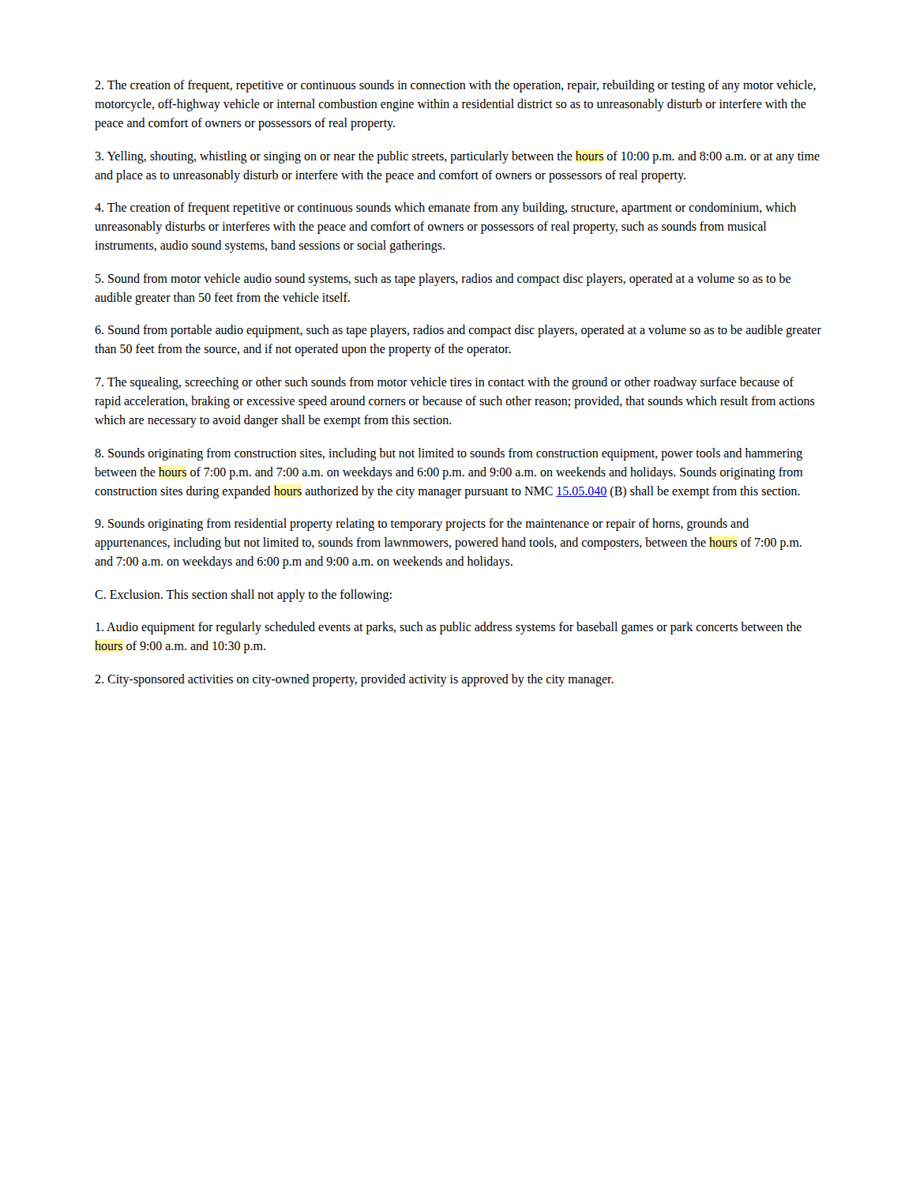2. The creation of frequent, repetitive or continuous sounds in connection with the operation, repair, rebuilding or testing of any motor vehicle, motorcycle, off-highway vehicle or internal combustion engine within a residential district so as to unreasonably disturb or interfere with the peace and comfort of owners or possessors of real property.
3. Yelling, shouting, whistling or singing on or near the public streets, particularly between the hours of 10:00 p.m. and 8:00 a.m. or at any time and place as to unreasonably disturb or interfere with the peace and comfort of owners or possessors of real property.
4. The creation of frequent repetitive or continuous sounds which emanate from any building, structure, apartment or condominium, which unreasonably disturbs or interferes with the peace and comfort of owners or possessors of real property, such as sounds from musical instruments, audio sound systems, band sessions or social gatherings.
5. Sound from motor vehicle audio sound systems, such as tape players, radios and compact disc players, operated at a volume so as to be audible greater than 50 feet from the vehicle itself.
6. Sound from portable audio equipment, such as tape players, radios and compact disc players, operated at a volume so as to be audible greater than 50 feet from the source, and if not operated upon the property of the operator.
7. The squealing, screeching or other such sounds from motor vehicle tires in contact with the ground or other roadway surface because of rapid acceleration, braking or excessive speed around corners or because of such other reason; provided, that sounds which result from actions which are necessary to avoid danger shall be exempt from this section.
8. Sounds originating from construction sites, including but not limited to sounds from construction equipment, power tools and hammering between the hours of 7:00 p.m. and 7:00 a.m. on weekdays and 6:00 p.m. and 9:00 a.m. on weekends and holidays. Sounds originating from construction sites during expanded hours authorized by the city manager pursuant to NMC 15.05.040 (B) shall be exempt from this section.
9. Sounds originating from residential property relating to temporary projects for the maintenance or repair of horns, grounds and appurtenances, including but not limited to, sounds from lawnmowers, powered hand tools, and composters, between the hours of 7:00 p.m. and 7:00 a.m. on weekdays and 6:00 p.m and 9:00 a.m. on weekends and holidays.
C. Exclusion. This section shall not apply to the following:
1. Audio equipment for regularly scheduled events at parks, such as public address systems for baseball games or park concerts between the hours of 9:00 a.m. and 10:30 p.m.
2. City-sponsored activities on city-owned property, provided activity is approved by the city manager.